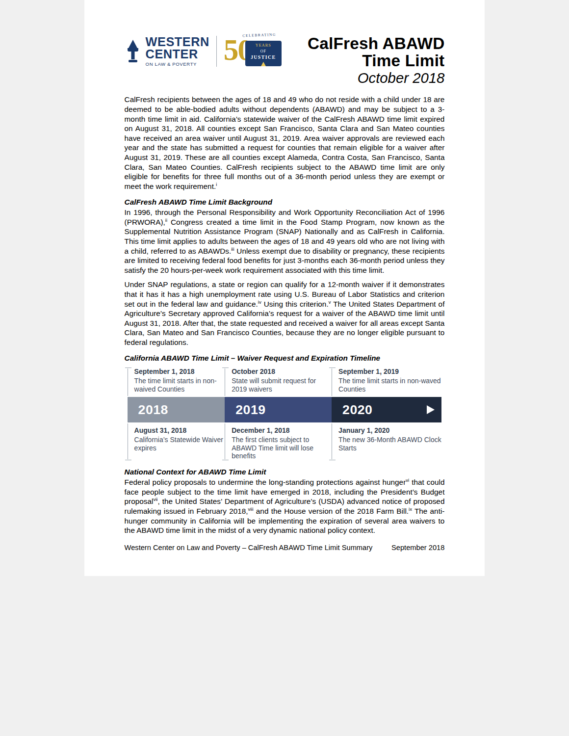WESTERN
CENTER
ON LAW & POVERTY
CELEBRATING
50
YEARS
OF
JUSTICE
CalFresh ABAWD Time Limit
October 2018
CalFresh recipients between the ages of 18 and 49 who do not reside with a child under 18 are deemed to be able-bodied adults without dependents (ABAWD) and may be subject to a 3-month time limit in aid. California’s statewide waiver of the CalFresh ABAWD time limit expired on August 31, 2018. All counties except San Francisco, Santa Clara and San Mateo counties have received an area waiver until August 31, 2019. Area waiver approvals are reviewed each year and the state has submitted a request for counties that remain eligible for a waiver after August 31, 2019. These are all counties except Alameda, Contra Costa, San Francisco, Santa Clara, San Mateo Counties. CalFresh recipients subject to the ABAWD time limit are only eligible for benefits for three full months out of a 36-month period unless they are exempt or meet the work requirement.i
CalFresh ABAWD Time Limit Background
In 1996, through the Personal Responsibility and Work Opportunity Reconciliation Act of 1996 (PRWORA),ii Congress created a time limit in the Food Stamp Program, now known as the Supplemental Nutrition Assistance Program (SNAP) Nationally and as CalFresh in California. This time limit applies to adults between the ages of 18 and 49 years old who are not living with a child, referred to as ABAWDs.iii Unless exempt due to disability or pregnancy, these recipients are limited to receiving federal food benefits for just 3-months each 36-month period unless they satisfy the 20 hours-per-week work requirement associated with this time limit.
Under SNAP regulations, a state or region can qualify for a 12-month waiver if it demonstrates that it has it has a high unemployment rate using U.S. Bureau of Labor Statistics and criterion set out in the federal law and guidance.iv Using this criterion.v The United States Department of Agriculture’s Secretary approved California’s request for a waiver of the ABAWD time limit until August 31, 2018. After that, the state requested and received a waiver for all areas except Santa Clara, San Mateo and San Francisco Counties, because they are no longer eligible pursuant to federal regulations.
California ABAWD Time Limit – Waiver Request and Expiration Timeline
September 1, 2018
The time limit starts in non-waived Counties
October 2018
State will submit request for 2019 waivers
September 1, 2019
The time limit starts in non-waved Counties
2018
2019
2020
August 31, 2018
California’s Statewide Waiver expires
December 1, 2018
The first clients subject to ABAWD Time limit will lose benefits
January 1, 2020
The new 36-Month ABAWD Clock Starts
National Context for ABAWD Time Limit
Federal policy proposals to undermine the long-standing protections against hungervi that could face people subject to the time limit have emerged in 2018, including the President’s Budget proposalvii, the United States’ Department of Agriculture’s (USDA) advanced notice of proposed rulemaking issued in February 2018,viii and the House version of the 2018 Farm Bill.ix The anti-hunger community in California will be implementing the expiration of several area waivers to the ABAWD time limit in the midst of a very dynamic national policy context.
Western Center on Law and Poverty – CalFresh ABAWD Time Limit Summary September 2018